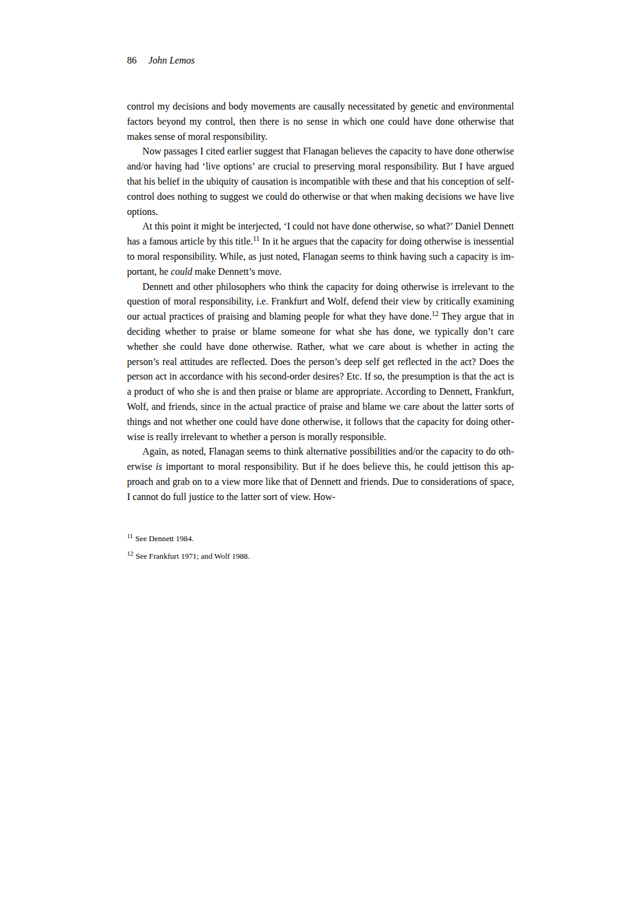86 John Lemos
control my decisions and body movements are causally necessitated by genetic and environmental factors beyond my control, then there is no sense in which one could have done otherwise that makes sense of moral responsibility.
Now passages I cited earlier suggest that Flanagan believes the capacity to have done otherwise and/or having had ‘live options’ are crucial to preserving moral responsibility. But I have argued that his belief in the ubiquity of causation is incompatible with these and that his conception of self-control does nothing to suggest we could do otherwise or that when making decisions we have live options.
At this point it might be interjected, ‘I could not have done otherwise, so what?’ Daniel Dennett has a famous article by this title.11 In it he argues that the capacity for doing otherwise is inessential to moral responsibility. While, as just noted, Flanagan seems to think having such a capacity is important, he could make Dennett’s move.
Dennett and other philosophers who think the capacity for doing otherwise is irrelevant to the question of moral responsibility, i.e. Frankfurt and Wolf, defend their view by critically examining our actual practices of praising and blaming people for what they have done.12 They argue that in deciding whether to praise or blame someone for what she has done, we typically don’t care whether she could have done otherwise. Rather, what we care about is whether in acting the person’s real attitudes are reflected. Does the person’s deep self get reflected in the act? Does the person act in accordance with his second-order desires? Etc. If so, the presumption is that the act is a product of who she is and then praise or blame are appropriate. According to Dennett, Frankfurt, Wolf, and friends, since in the actual practice of praise and blame we care about the latter sorts of things and not whether one could have done otherwise, it follows that the capacity for doing otherwise is really irrelevant to whether a person is morally responsible.
Again, as noted, Flanagan seems to think alternative possibilities and/or the capacity to do otherwise is important to moral responsibility. But if he does believe this, he could jettison this approach and grab on to a view more like that of Dennett and friends. Due to considerations of space, I cannot do full justice to the latter sort of view. How-
11 See Dennett 1984.
12 See Frankfurt 1971; and Wolf 1988.